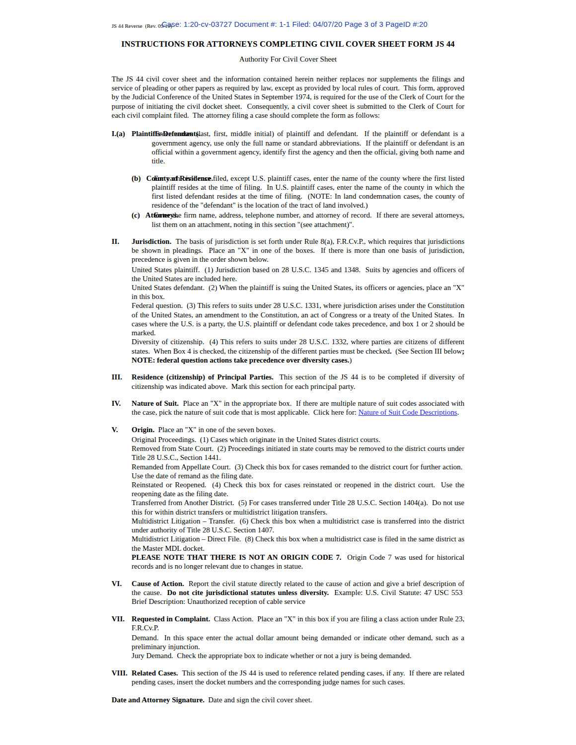JS 44 Reverse (Rev. 09/19)
Case: 1:20-cv-03727 Document #: 1-1 Filed: 04/07/20 Page 3 of 3 PageID #:20
INSTRUCTIONS FOR ATTORNEYS COMPLETING CIVIL COVER SHEET FORM JS 44
Authority For Civil Cover Sheet
The JS 44 civil cover sheet and the information contained herein neither replaces nor supplements the filings and service of pleading or other papers as required by law, except as provided by local rules of court. This form, approved by the Judicial Conference of the United States in September 1974, is required for the use of the Clerk of Court for the purpose of initiating the civil docket sheet. Consequently, a civil cover sheet is submitted to the Clerk of Court for each civil complaint filed. The attorney filing a case should complete the form as follows:
I.(a)
Plaintiffs-Defendants.
Enter names (last, first, middle initial) of plaintiff and defendant. If the plaintiff or defendant is a government agency, use only the full name or standard abbreviations. If the plaintiff or defendant is an official within a government agency, identify first the agency and then the official, giving both name and title.
(b) County of Residence.
For each civil case filed, except U.S. plaintiff cases, enter the name of the county where the first listed plaintiff resides at the time of filing. In U.S. plaintiff cases, enter the name of the county in which the first listed defendant resides at the time of filing. (NOTE: In land condemnation cases, the county of residence of the "defendant" is the location of the tract of land involved.)
(c) Attorneys.
Enter the firm name, address, telephone number, and attorney of record. If there are several attorneys, list them on an attachment, noting in this section "(see attachment)".
II.
Jurisdiction. The basis of jurisdiction is set forth under Rule 8(a), F.R.Cv.P., which requires that jurisdictions be shown in pleadings. Place an "X" in one of the boxes. If there is more than one basis of jurisdiction, precedence is given in the order shown below.
United States plaintiff. (1) Jurisdiction based on 28 U.S.C. 1345 and 1348. Suits by agencies and officers of the United States are included here.
United States defendant. (2) When the plaintiff is suing the United States, its officers or agencies, place an "X" in this box.
Federal question. (3) This refers to suits under 28 U.S.C. 1331, where jurisdiction arises under the Constitution of the United States, an amendment to the Constitution, an act of Congress or a treaty of the United States. In cases where the U.S. is a party, the U.S. plaintiff or defendant code takes precedence, and box 1 or 2 should be marked.
Diversity of citizenship. (4) This refers to suits under 28 U.S.C. 1332, where parties are citizens of different states. When Box 4 is checked, the citizenship of the different parties must be checked. (See Section III below; NOTE: federal question actions take precedence over diversity cases.)
III.
Residence (citizenship) of Principal Parties. This section of the JS 44 is to be completed if diversity of citizenship was indicated above. Mark this section for each principal party.
IV.
Nature of Suit. Place an "X" in the appropriate box. If there are multiple nature of suit codes associated with the case, pick the nature of suit code that is most applicable. Click here for: Nature of Suit Code Descriptions.
V.
Origin. Place an "X" in one of the seven boxes.
Original Proceedings. (1) Cases which originate in the United States district courts.
Removed from State Court. (2) Proceedings initiated in state courts may be removed to the district courts under Title 28 U.S.C., Section 1441.
Remanded from Appellate Court. (3) Check this box for cases remanded to the district court for further action. Use the date of remand as the filing date.
Reinstated or Reopened. (4) Check this box for cases reinstated or reopened in the district court. Use the reopening date as the filing date.
Transferred from Another District. (5) For cases transferred under Title 28 U.S.C. Section 1404(a). Do not use this for within district transfers or multidistrict litigation transfers.
Multidistrict Litigation – Transfer. (6) Check this box when a multidistrict case is transferred into the district under authority of Title 28 U.S.C. Section 1407.
Multidistrict Litigation – Direct File. (8) Check this box when a multidistrict case is filed in the same district as the Master MDL docket.
PLEASE NOTE THAT THERE IS NOT AN ORIGIN CODE 7. Origin Code 7 was used for historical records and is no longer relevant due to changes in statue.
VI.
Cause of Action. Report the civil statute directly related to the cause of action and give a brief description of the cause. Do not cite jurisdictional statutes unless diversity. Example: U.S. Civil Statute: 47 USC 553 Brief Description: Unauthorized reception of cable service
VII.
Requested in Complaint. Class Action. Place an "X" in this box if you are filing a class action under Rule 23, F.R.Cv.P.
Demand. In this space enter the actual dollar amount being demanded or indicate other demand, such as a preliminary injunction.
Jury Demand. Check the appropriate box to indicate whether or not a jury is being demanded.
VIII.
Related Cases. This section of the JS 44 is used to reference related pending cases, if any. If there are related pending cases, insert the docket numbers and the corresponding judge names for such cases.
Date and Attorney Signature. Date and sign the civil cover sheet.